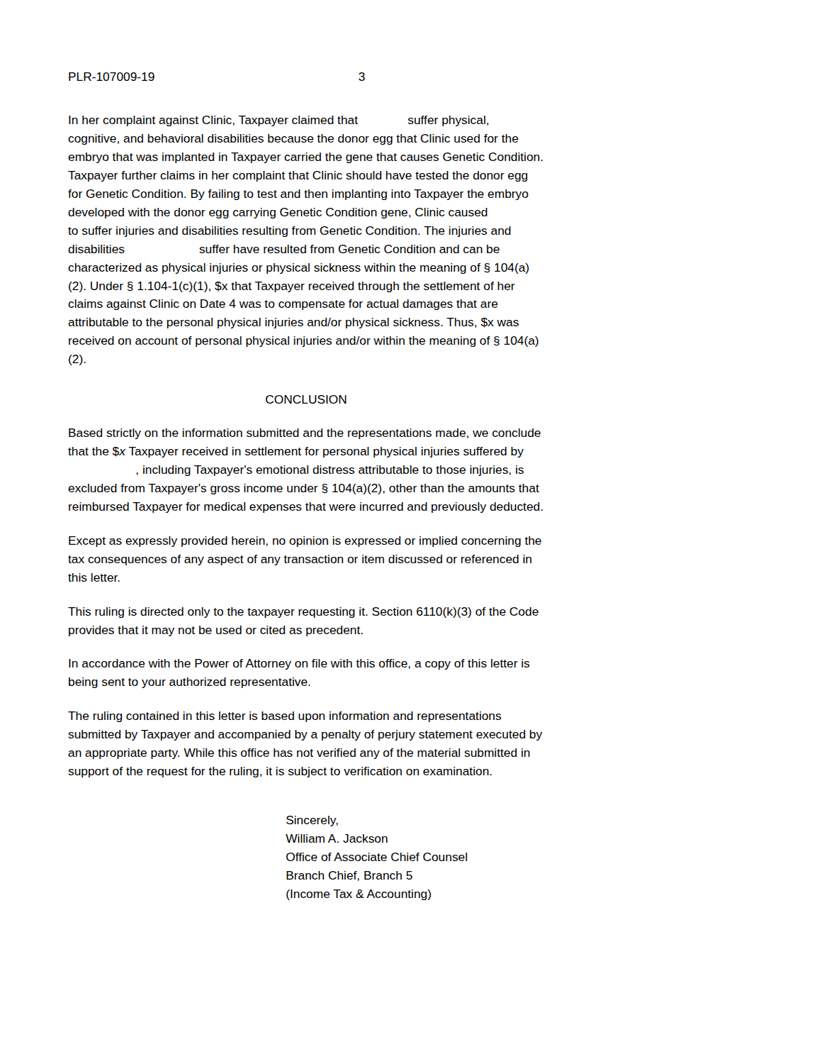PLR-107009-19
3
In her complaint against Clinic, Taxpayer claimed that suffer physical, cognitive, and behavioral disabilities because the donor egg that Clinic used for the embryo that was implanted in Taxpayer carried the gene that causes Genetic Condition. Taxpayer further claims in her complaint that Clinic should have tested the donor egg for Genetic Condition. By failing to test and then implanting into Taxpayer the embryo developed with the donor egg carrying Genetic Condition gene, Clinic caused to suffer injuries and disabilities resulting from Genetic Condition. The injuries and disabilities suffer have resulted from Genetic Condition and can be characterized as physical injuries or physical sickness within the meaning of § 104(a)(2). Under § 1.104-1(c)(1), $x that Taxpayer received through the settlement of her claims against Clinic on Date 4 was to compensate for actual damages that are attributable to the personal physical injuries and/or physical sickness. Thus, $x was received on account of personal physical injuries and/or within the meaning of § 104(a)(2).
CONCLUSION
Based strictly on the information submitted and the representations made, we conclude that the $x Taxpayer received in settlement for personal physical injuries suffered by , including Taxpayer's emotional distress attributable to those injuries, is excluded from Taxpayer's gross income under § 104(a)(2), other than the amounts that reimbursed Taxpayer for medical expenses that were incurred and previously deducted.
Except as expressly provided herein, no opinion is expressed or implied concerning the tax consequences of any aspect of any transaction or item discussed or referenced in this letter.
This ruling is directed only to the taxpayer requesting it. Section 6110(k)(3) of the Code provides that it may not be used or cited as precedent.
In accordance with the Power of Attorney on file with this office, a copy of this letter is being sent to your authorized representative.
The ruling contained in this letter is based upon information and representations submitted by Taxpayer and accompanied by a penalty of perjury statement executed by an appropriate party. While this office has not verified any of the material submitted in support of the request for the ruling, it is subject to verification on examination.
Sincerely,
William A. Jackson
Office of Associate Chief Counsel
Branch Chief, Branch 5
(Income Tax & Accounting)